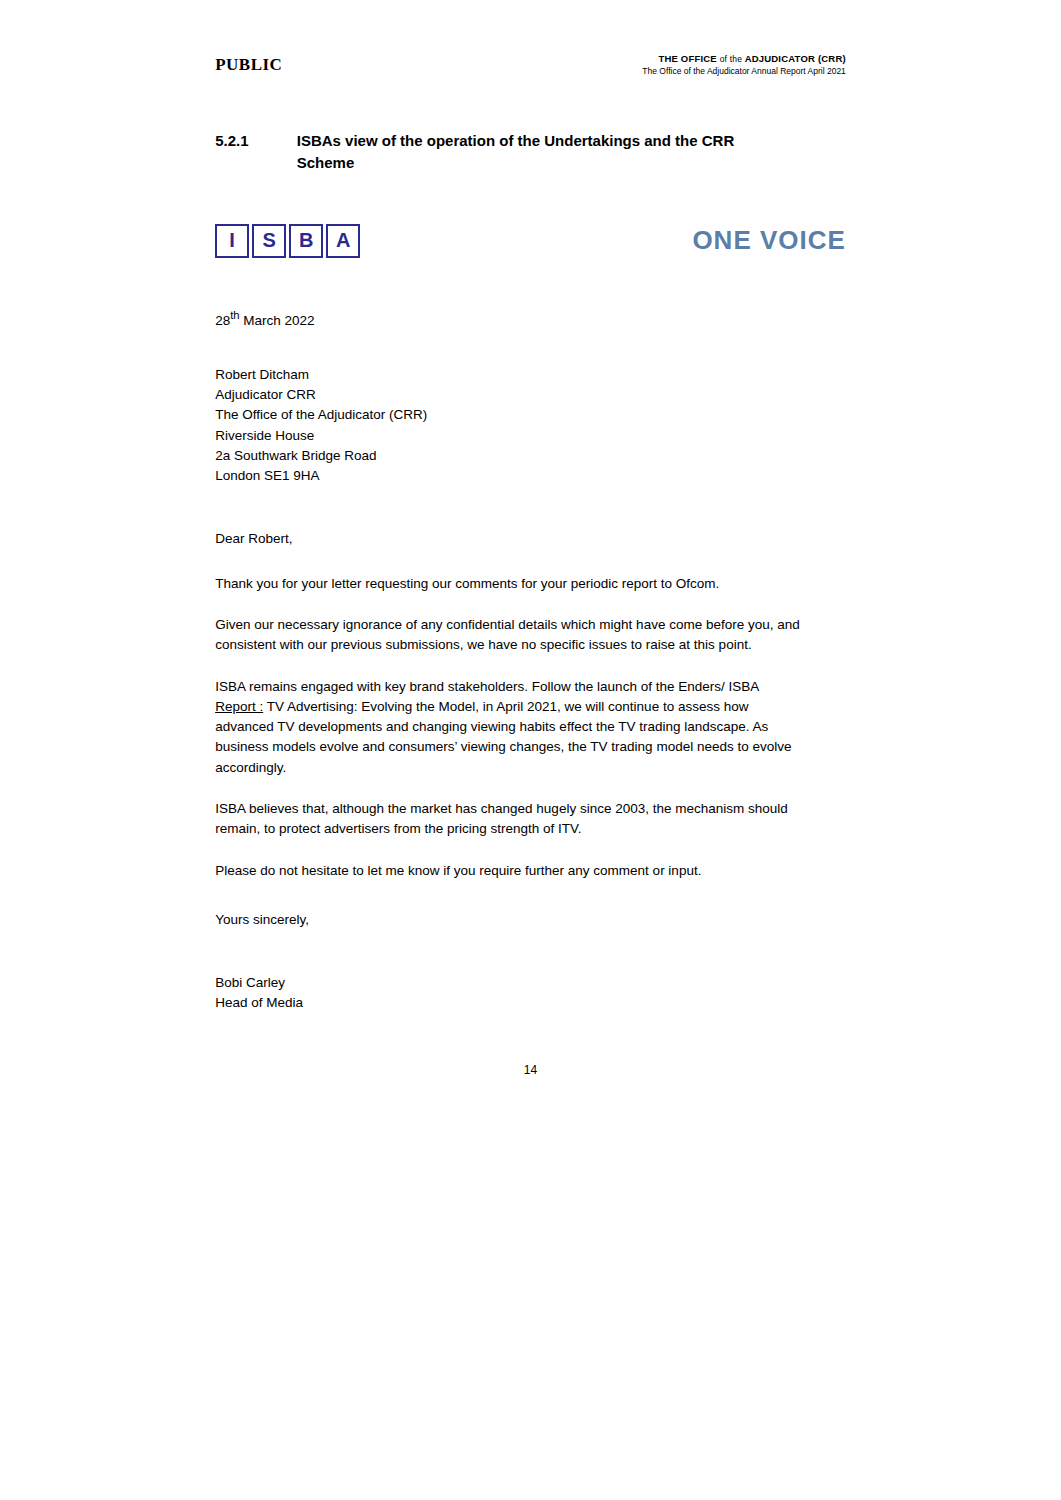PUBLIC
THE OFFICE of the ADJUDICATOR (CRR)
The Office of the Adjudicator Annual Report April 2021
5.2.1 ISBAs view of the operation of the Undertakings and the CRR Scheme
ISBA
ONE VOICE
28th March 2022
Robert Ditcham
Adjudicator CRR
The Office of the Adjudicator (CRR)
Riverside House
2a Southwark Bridge Road
London SE1 9HA
Dear Robert,
Thank you for your letter requesting our comments for your periodic report to Ofcom.
Given our necessary ignorance of any confidential details which might have come before you, and consistent with our previous submissions, we have no specific issues to raise at this point.
ISBA remains engaged with key brand stakeholders. Follow the launch of the Enders/ ISBA Report : TV Advertising: Evolving the Model, in April 2021, we will continue to assess how advanced TV developments and changing viewing habits effect the TV trading landscape. As business models evolve and consumers’ viewing changes, the TV trading model needs to evolve accordingly.
ISBA believes that, although the market has changed hugely since 2003, the mechanism should remain, to protect advertisers from the pricing strength of ITV.
Please do not hesitate to let me know if you require further any comment or input.
Yours sincerely,
Bobi Carley
Head of Media
14